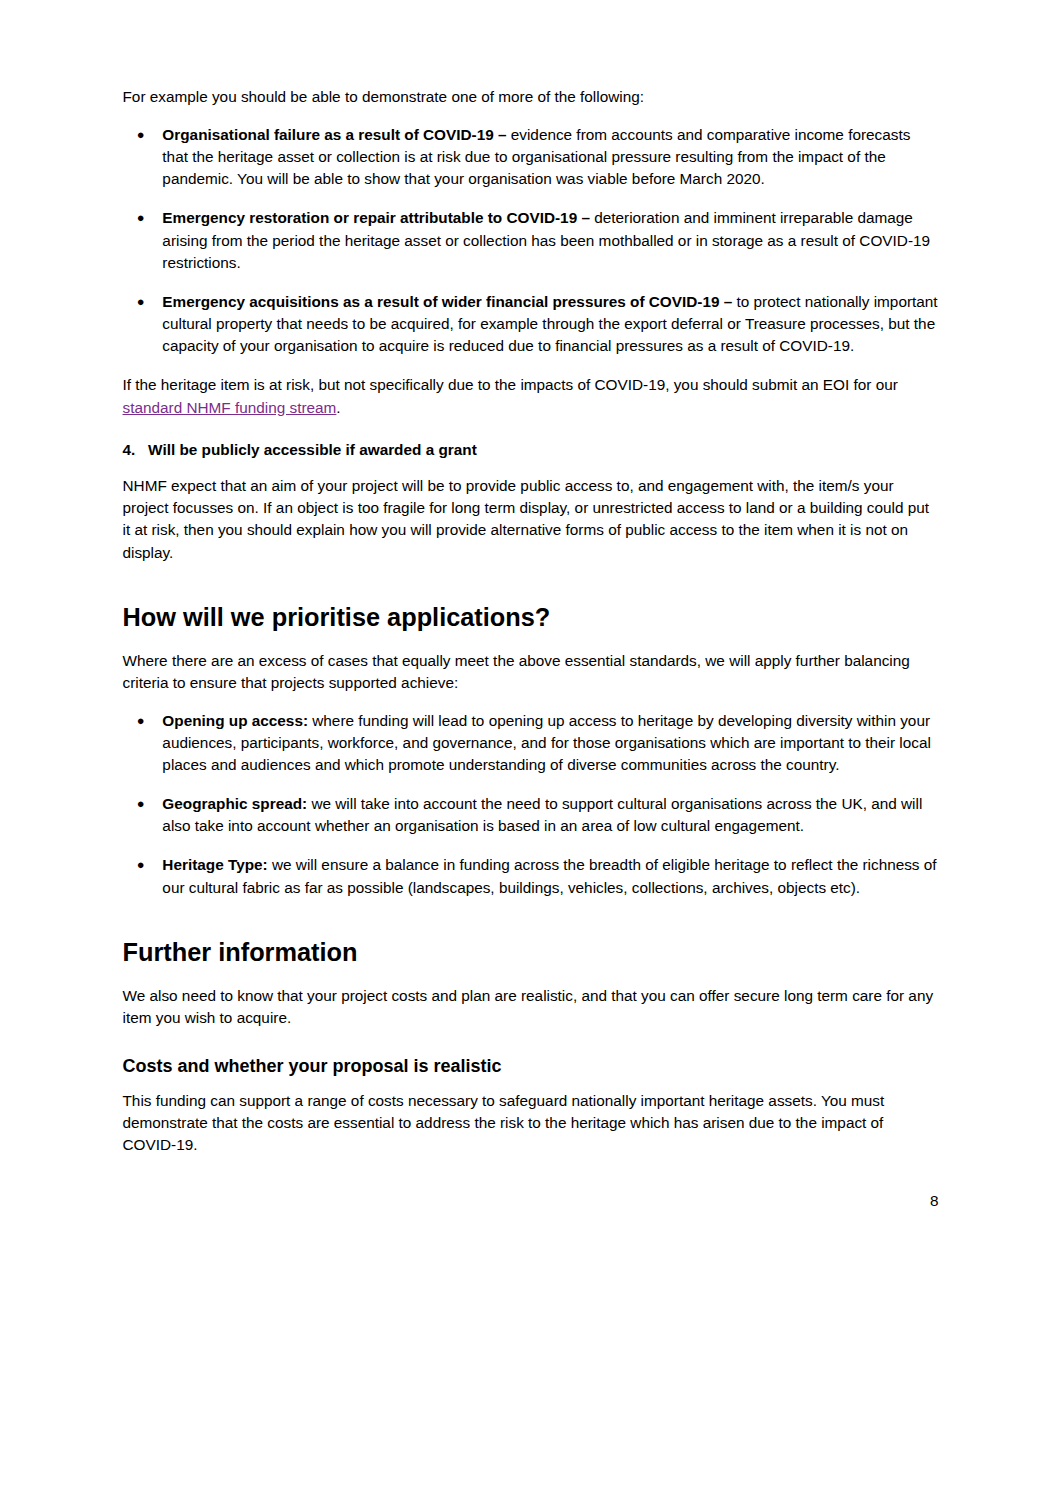For example you should be able to demonstrate one of more of the following:
Organisational failure as a result of COVID-19 – evidence from accounts and comparative income forecasts that the heritage asset or collection is at risk due to organisational pressure resulting from the impact of the pandemic. You will be able to show that your organisation was viable before March 2020.
Emergency restoration or repair attributable to COVID-19 – deterioration and imminent irreparable damage arising from the period the heritage asset or collection has been mothballed or in storage as a result of COVID-19 restrictions.
Emergency acquisitions as a result of wider financial pressures of COVID-19 – to protect nationally important cultural property that needs to be acquired, for example through the export deferral or Treasure processes, but the capacity of your organisation to acquire is reduced due to financial pressures as a result of COVID-19.
If the heritage item is at risk, but not specifically due to the impacts of COVID-19, you should submit an EOI for our standard NHMF funding stream.
4. Will be publicly accessible if awarded a grant
NHMF expect that an aim of your project will be to provide public access to, and engagement with, the item/s your project focusses on. If an object is too fragile for long term display, or unrestricted access to land or a building could put it at risk, then you should explain how you will provide alternative forms of public access to the item when it is not on display.
How will we prioritise applications?
Where there are an excess of cases that equally meet the above essential standards, we will apply further balancing criteria to ensure that projects supported achieve:
Opening up access: where funding will lead to opening up access to heritage by developing diversity within your audiences, participants, workforce, and governance, and for those organisations which are important to their local places and audiences and which promote understanding of diverse communities across the country.
Geographic spread: we will take into account the need to support cultural organisations across the UK, and will also take into account whether an organisation is based in an area of low cultural engagement.
Heritage Type: we will ensure a balance in funding across the breadth of eligible heritage to reflect the richness of our cultural fabric as far as possible (landscapes, buildings, vehicles, collections, archives, objects etc).
Further information
We also need to know that your project costs and plan are realistic, and that you can offer secure long term care for any item you wish to acquire.
Costs and whether your proposal is realistic
This funding can support a range of costs necessary to safeguard nationally important heritage assets. You must demonstrate that the costs are essential to address the risk to the heritage which has arisen due to the impact of COVID-19.
8